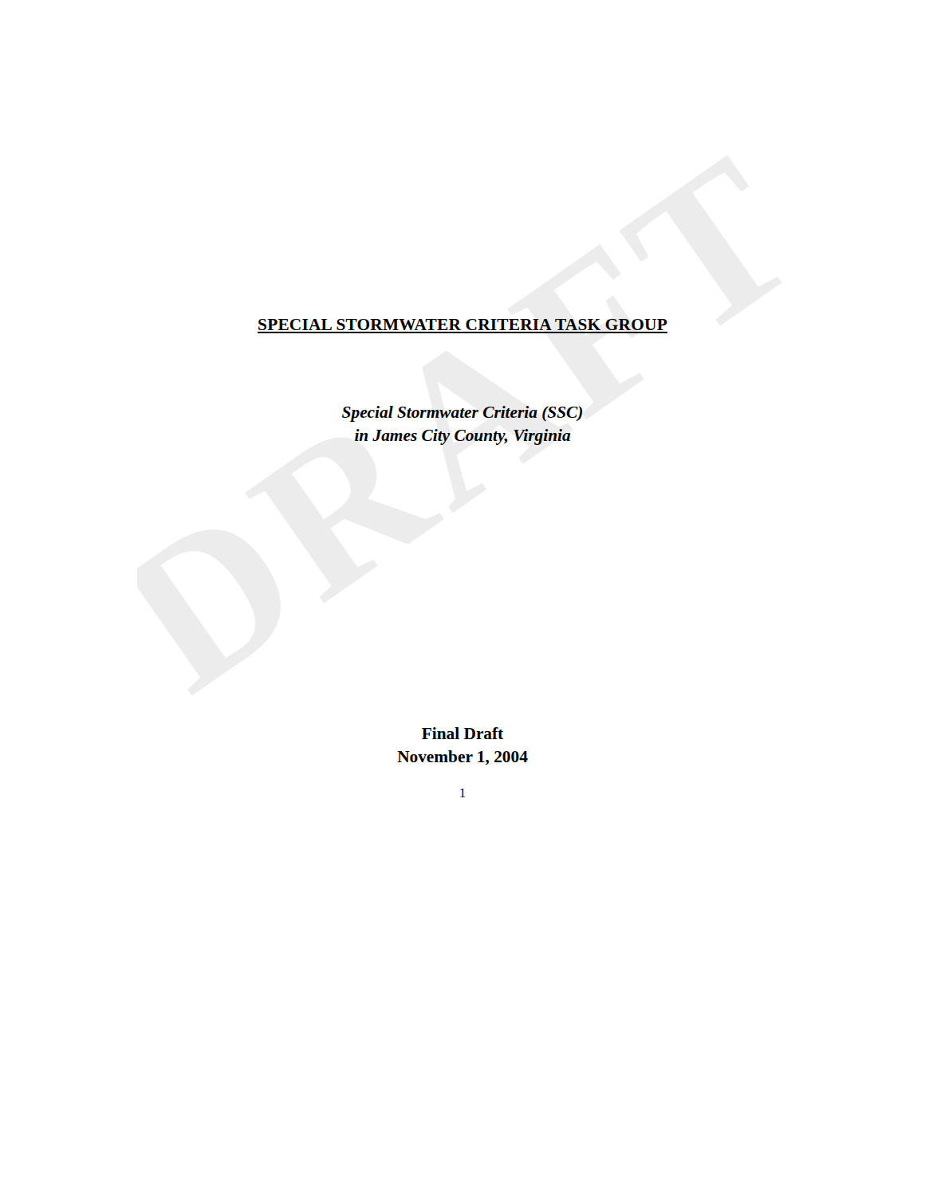DRAFT
SPECIAL STORMWATER CRITERIA TASK GROUP
Special Stormwater Criteria (SSC) in James City County, Virginia
Final Draft November 1, 2004
1